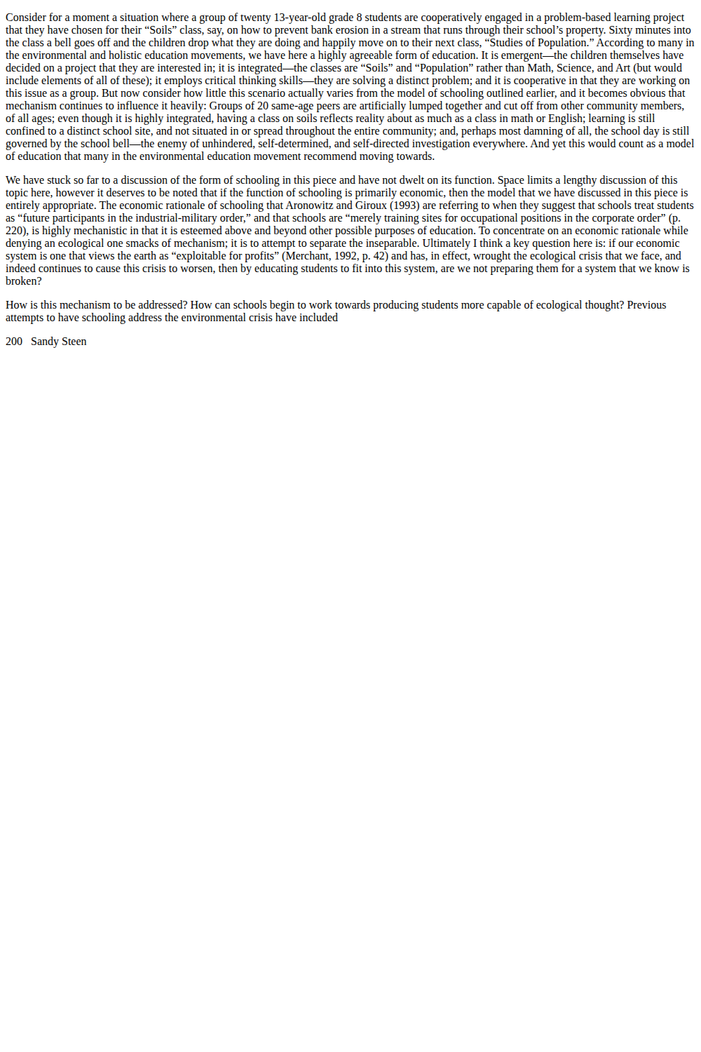Consider for a moment a situation where a group of twenty 13-year-old grade 8 students are cooperatively engaged in a problem-based learning project that they have chosen for their “Soils” class, say, on how to prevent bank erosion in a stream that runs through their school’s property. Sixty minutes into the class a bell goes off and the children drop what they are doing and happily move on to their next class, “Studies of Population.” According to many in the environmental and holistic education movements, we have here a highly agreeable form of education. It is emergent—the children themselves have decided on a project that they are interested in; it is integrated—the classes are “Soils” and “Population” rather than Math, Science, and Art (but would include elements of all of these); it employs critical thinking skills—they are solving a distinct problem; and it is cooperative in that they are working on this issue as a group. But now consider how little this scenario actually varies from the model of schooling outlined earlier, and it becomes obvious that mechanism continues to influence it heavily: Groups of 20 same-age peers are artificially lumped together and cut off from other community members, of all ages; even though it is highly integrated, having a class on soils reflects reality about as much as a class in math or English; learning is still confined to a distinct school site, and not situated in or spread throughout the entire community; and, perhaps most damning of all, the school day is still governed by the school bell—the enemy of unhindered, self-determined, and self-directed investigation everywhere. And yet this would count as a model of education that many in the environmental education movement recommend moving towards.
We have stuck so far to a discussion of the form of schooling in this piece and have not dwelt on its function. Space limits a lengthy discussion of this topic here, however it deserves to be noted that if the function of schooling is primarily economic, then the model that we have discussed in this piece is entirely appropriate. The economic rationale of schooling that Aronowitz and Giroux (1993) are referring to when they suggest that schools treat students as “future participants in the industrial-military order,” and that schools are “merely training sites for occupational positions in the corporate order” (p. 220), is highly mechanistic in that it is esteemed above and beyond other possible purposes of education. To concentrate on an economic rationale while denying an ecological one smacks of mechanism; it is to attempt to separate the inseparable. Ultimately I think a key question here is: if our economic system is one that views the earth as “exploitable for profits” (Merchant, 1992, p. 42) and has, in effect, wrought the ecological crisis that we face, and indeed continues to cause this crisis to worsen, then by educating students to fit into this system, are we not preparing them for a system that we know is broken?
How is this mechanism to be addressed? How can schools begin to work towards producing students more capable of ecological thought? Previous attempts to have schooling address the environmental crisis have included
200 Sandy Steen